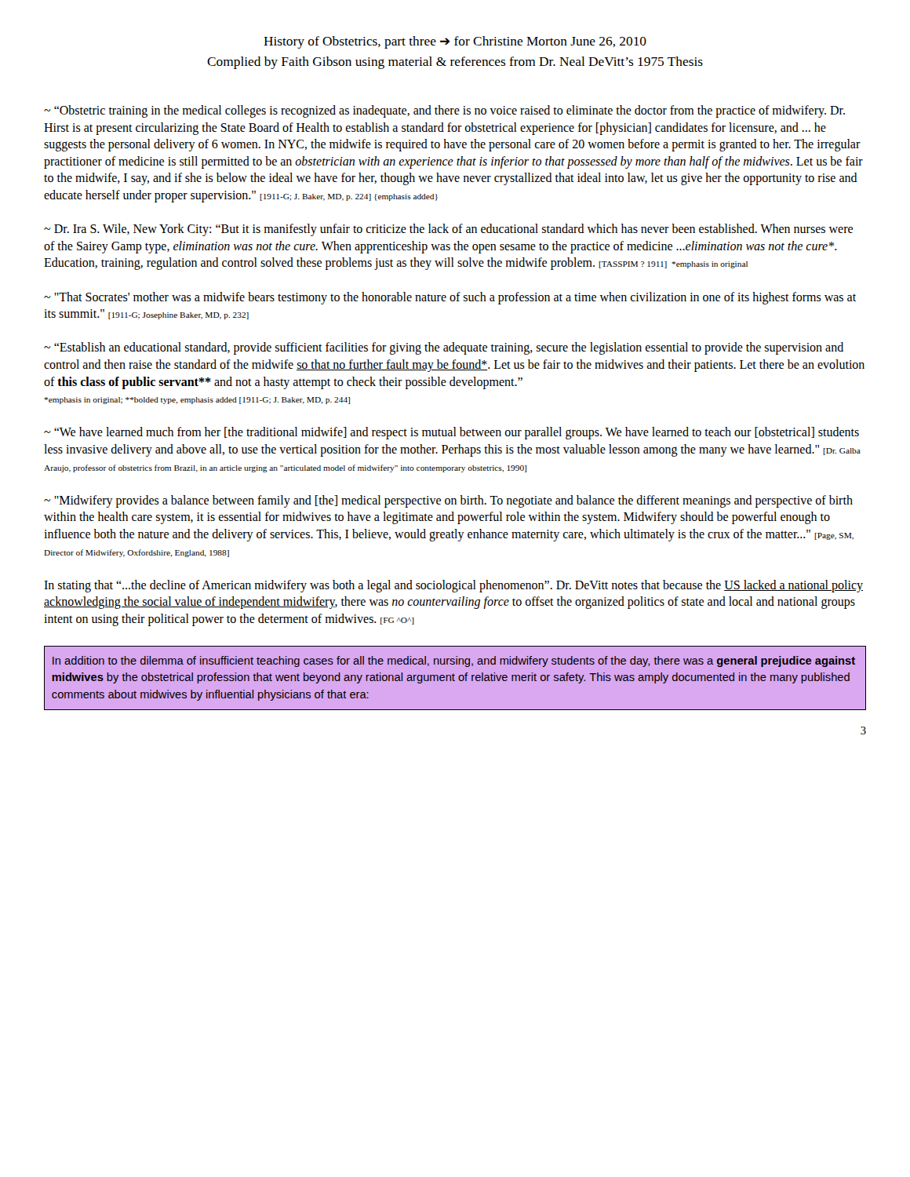History of Obstetrics, part three ➔ for Christine Morton June 26, 2010
Complied by Faith Gibson using material & references from Dr. Neal DeVitt’s 1975 Thesis
~ “Obstetric training in the medical colleges is recognized as inadequate, and there is no voice raised to eliminate the doctor from the practice of midwifery. Dr. Hirst is at present circularizing the State Board of Health to establish a standard for obstetrical experience for [physician] candidates for licensure, and ... he suggests the personal delivery of 6 women. In NYC, the midwife is required to have the personal care of 20 women before a permit is granted to her. The irregular practitioner of medicine is still permitted to be an obstetrician with an experience that is inferior to that possessed by more than half of the midwives. Let us be fair to the midwife, I say, and if she is below the ideal we have for her, though we have never crystallized that ideal into law, let us give her the opportunity to rise and educate herself under proper supervision." [1911-G; J. Baker, MD, p. 224] {emphasis added}
~ Dr. Ira S. Wile, New York City: “But it is manifestly unfair to criticize the lack of an educational standard which has never been established. When nurses were of the Sairey Gamp type, elimination was not the cure. When apprenticeship was the open sesame to the practice of medicine ...elimination was not the cure*. Education, training, regulation and control solved these problems just as they will solve the midwife problem. [TASSPIM ? 1911] *emphasis in original
~ "That Socrates' mother was a midwife bears testimony to the honorable nature of such a profession at a time when civilization in one of its highest forms was at its summit." [1911-G; Josephine Baker, MD, p. 232]
~ “Establish an educational standard, provide sufficient facilities for giving the adequate training, secure the legislation essential to provide the supervision and control and then raise the standard of the midwife so that no further fault may be found*. Let us be fair to the midwives and their patients. Let there be an evolution of this class of public servant** and not a hasty attempt to check their possible development.”
*emphasis in original; **bolded type, emphasis added [1911-G; J. Baker, MD, p. 244]
~ “We have learned much from her [the traditional midwife] and respect is mutual between our parallel groups. We have learned to teach our [obstetrical] students less invasive delivery and above all, to use the vertical position for the mother. Perhaps this is the most valuable lesson among the many we have learned." [Dr. Galba Araujo, professor of obstetrics from Brazil, in an article urging an "articulated model of midwifery" into contemporary obstetrics, 1990]
~ "Midwifery provides a balance between family and [the] medical perspective on birth. To negotiate and balance the different meanings and perspective of birth within the health care system, it is essential for midwives to have a legitimate and powerful role within the system. Midwifery should be powerful enough to influence both the nature and the delivery of services. This, I believe, would greatly enhance maternity care, which ultimately is the crux of the matter..." [Page, SM, Director of Midwifery, Oxfordshire, England, 1988]
In stating that “...the decline of American midwifery was both a legal and sociological phenomenon”. Dr. DeVitt notes that because the US lacked a national policy acknowledging the social value of independent midwifery, there was no countervailing force to offset the organized politics of state and local and national groups intent on using their political power to the determent of midwives. [FG ^O^]
In addition to the dilemma of insufficient teaching cases for all the medical, nursing, and midwifery students of the day, there was a general prejudice against midwives by the obstetrical profession that went beyond any rational argument of relative merit or safety. This was amply documented in the many published comments about midwives by influential physicians of that era:
3